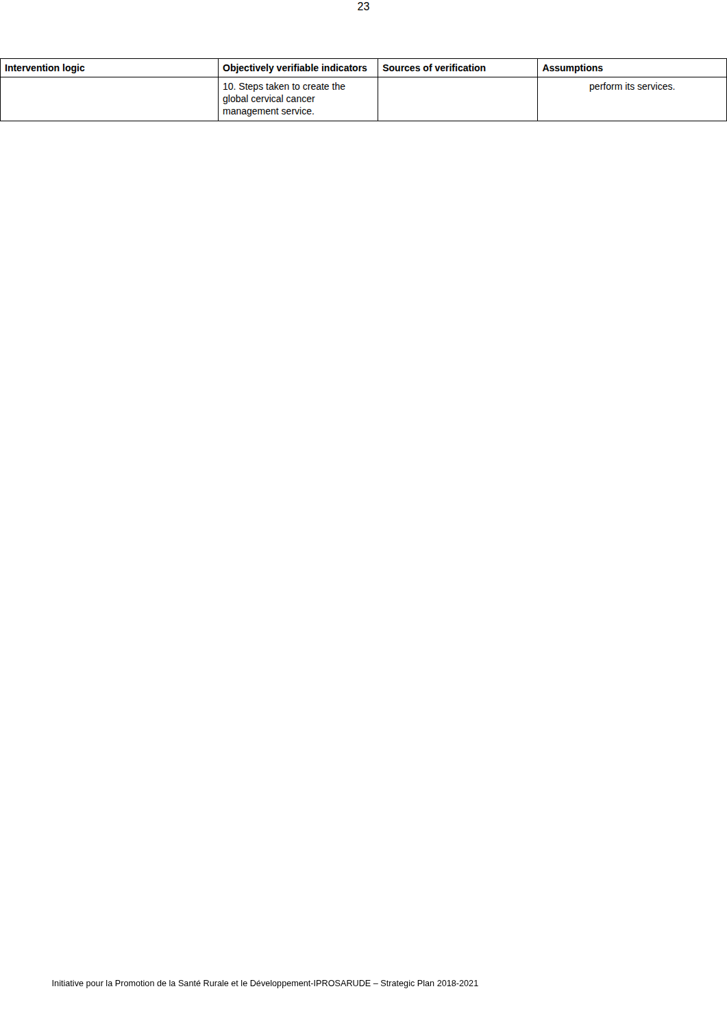23
| Intervention logic | Objectively verifiable indicators | Sources of verification | Assumptions |
| --- | --- | --- | --- |
| | 10. Steps taken to create the global cervical cancer management service. | | perform its services. |
Initiative pour la Promotion de la Santé Rurale et le Développement-IPROSARUDE – Strategic Plan 2018-2021